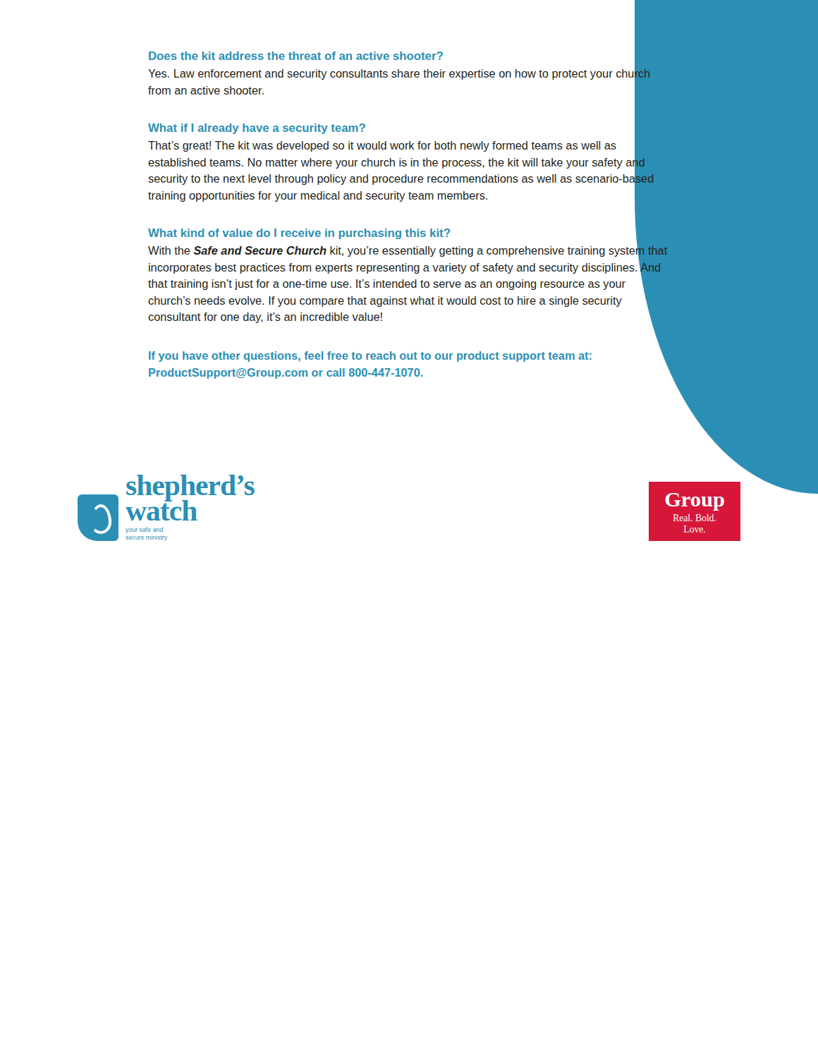Does the kit address the threat of an active shooter?
Yes. Law enforcement and security consultants share their expertise on how to protect your church from an active shooter.
What if I already have a security team?
That’s great! The kit was developed so it would work for both newly formed teams as well as established teams. No matter where your church is in the process, the kit will take your safety and security to the next level through policy and procedure recommendations as well as scenario-based training opportunities for your medical and security team members.
What kind of value do I receive in purchasing this kit?
With the Safe and Secure Church kit, you’re essentially getting a comprehensive training system that incorporates best practices from experts representing a variety of safety and security disciplines. And that training isn’t just for a one-time use. It’s intended to serve as an ongoing resource as your church’s needs evolve. If you compare that against what it would cost to hire a single security consultant for one day, it’s an incredible value!
If you have other questions, feel free to reach out to our product support team at:
ProductSupport@Group.com or call 800-447-1070.
shepherd’s
watch
your safe and
secure ministry
Group
Real. Bold. Love.